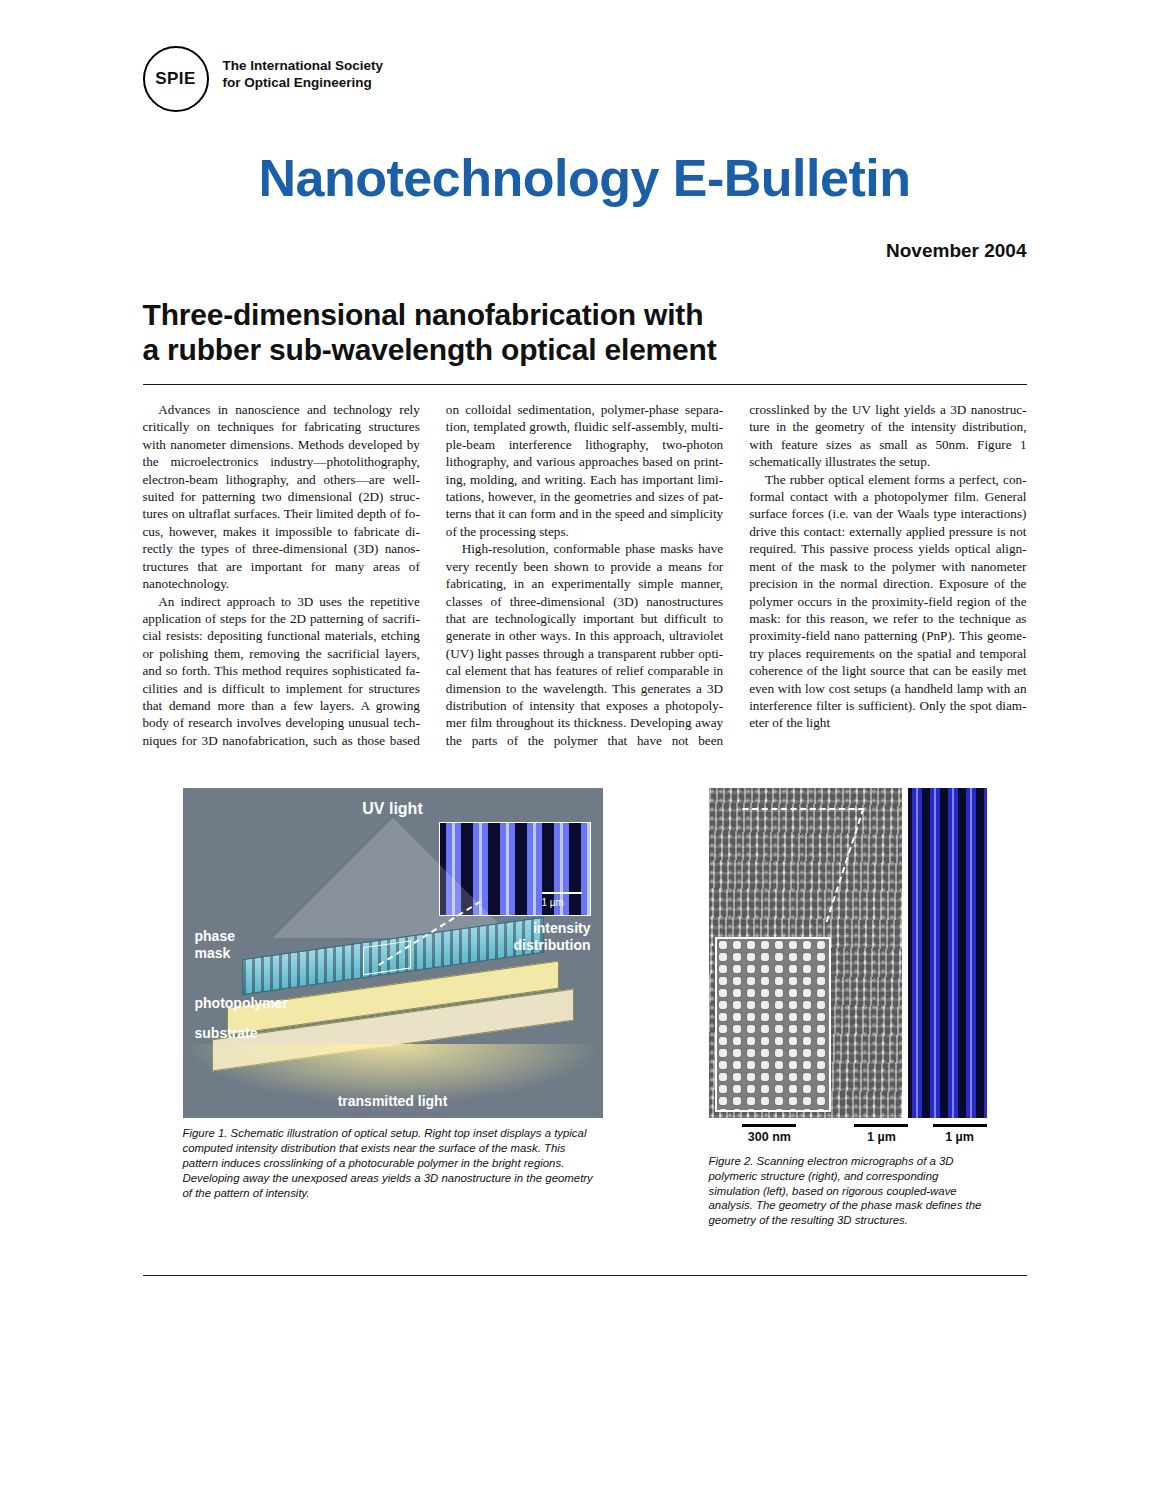SPIE
The International Society
for Optical Engineering
Nanotechnology E-Bulletin
November 2004
Three-dimensional nanofabrication with
a rubber sub-wavelength optical element
Advances in nanoscience and technology rely critically on techniques for fabricating structures with nanometer dimensions. Methods developed by the microelectronics industry—photolithography, electron-beam lithography, and others—are well-suited for patterning two dimensional (2D) structures on ultraflat surfaces. Their limited depth of focus, however, makes it impossible to fabricate directly the types of three-dimensional (3D) nanostructures that are important for many areas of nanotechnology.
An indirect approach to 3D uses the repetitive application of steps for the 2D patterning of sacrificial resists: depositing functional materials, etching or polishing them, removing the sacrificial layers, and so forth. This method requires sophisticated facilities and is difficult to implement for structures that demand more than a few layers. A growing body of research involves developing unusual techniques for 3D nanofabrication, such as those based on colloidal sedimentation, polymer-phase separation, templated growth, fluidic self-assembly, multiple-beam interference lithography, two-photon lithography, and various approaches based on printing, molding, and writing. Each has important limitations, however, in the geometries and sizes of patterns that it can form and in the speed and simplicity of the processing steps.
High-resolution, conformable phase masks have very recently been shown to provide a means for fabricating, in an experimentally simple manner, classes of three-dimensional (3D) nanostructures that are technologically important but difficult to generate in other ways. In this approach, ultraviolet (UV) light passes through a transparent rubber optical element that has features of relief comparable in dimension to the wavelength. This generates a 3D distribution of intensity that exposes a photopolymer film throughout its thickness. Developing away the parts of the polymer that have not been crosslinked by the UV light yields a 3D nanostructure in the geometry of the intensity distribution, with feature sizes as small as 50nm. Figure 1 schematically illustrates the setup.
The rubber optical element forms a perfect, conformal contact with a photopolymer film. General surface forces (i.e. van der Waals type interactions) drive this contact: externally applied pressure is not required. This passive process yields optical alignment of the mask to the polymer with nanometer precision in the normal direction. Exposure of the polymer occurs in the proximity-field region of the mask: for this reason, we refer to the technique as proximity-field nano patterning (PnP). This geometry places requirements on the spatial and temporal coherence of the light source that can be easily met even with low cost setups (a handheld lamp with an interference filter is sufficient). Only the spot diameter of the light
UV light
1 µm
phase
mask
intensity
distribution
photopolymer
substrate
transmitted light
Figure 1. Schematic illustration of optical setup. Right top inset displays a typical computed intensity distribution that exists near the surface of the mask. This pattern induces crosslinking of a photocurable polymer in the bright regions. Developing away the unexposed areas yields a 3D nanostructure in the geometry of the pattern of intensity.
300 nm
1 µm
1 µm
Figure 2. Scanning electron micrographs of a 3D polymeric structure (right), and corresponding simulation (left), based on rigorous coupled-wave analysis. The geometry of the phase mask defines the geometry of the resulting 3D structures.